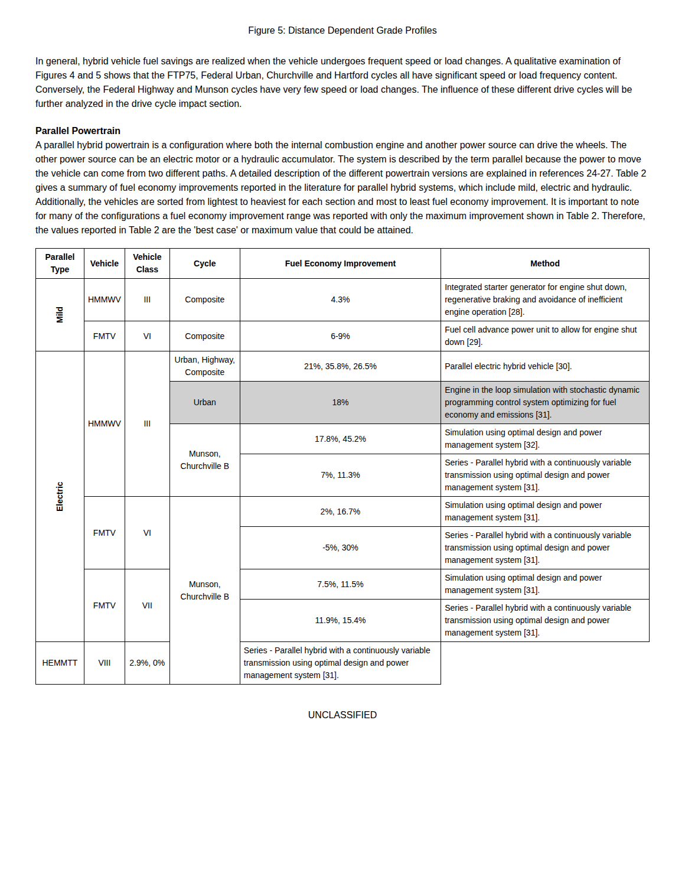Figure 5: Distance Dependent Grade Profiles
In general, hybrid vehicle fuel savings are realized when the vehicle undergoes frequent speed or load changes. A qualitative examination of Figures 4 and 5 shows that the FTP75, Federal Urban, Churchville and Hartford cycles all have significant speed or load frequency content. Conversely, the Federal Highway and Munson cycles have very few speed or load changes. The influence of these different drive cycles will be further analyzed in the drive cycle impact section.
Parallel Powertrain
A parallel hybrid powertrain is a configuration where both the internal combustion engine and another power source can drive the wheels. The other power source can be an electric motor or a hydraulic accumulator. The system is described by the term parallel because the power to move the vehicle can come from two different paths. A detailed description of the different powertrain versions are explained in references 24-27. Table 2 gives a summary of fuel economy improvements reported in the literature for parallel hybrid systems, which include mild, electric and hydraulic. Additionally, the vehicles are sorted from lightest to heaviest for each section and most to least fuel economy improvement. It is important to note for many of the configurations a fuel economy improvement range was reported with only the maximum improvement shown in Table 2. Therefore, the values reported in Table 2 are the 'best case' or maximum value that could be attained.
| Parallel Type | Vehicle | Vehicle Class | Cycle | Fuel Economy Improvement | Method |
| --- | --- | --- | --- | --- | --- |
| Mild | HMMWV | III | Composite | 4.3% | Integrated starter generator for engine shut down, regenerative braking and avoidance of inefficient engine operation [28]. |
| FMTV | VI | Composite | 6-9% | Fuel cell advance power unit to allow for engine shut down [29]. |
| Electric | HMMWV | III | Urban, Highway, Composite | 21%, 35.8%, 26.5% | Parallel electric hybrid vehicle [30]. |
| Urban | 18% | Engine in the loop simulation with stochastic dynamic programming control system optimizing for fuel economy and emissions [31]. |
| Munson, Churchville B | 17.8%, 45.2% | Simulation using optimal design and power management system [32]. |
| 7%, 11.3% | Series - Parallel hybrid with a continuously variable transmission using optimal design and power management system [31]. |
| FMTV | VI | Munson, Churchville B | 2%, 16.7% | Simulation using optimal design and power management system [31]. |
| -5%, 30% | Series - Parallel hybrid with a continuously variable transmission using optimal design and power management system [31]. |
| FMTV | VII | 7.5%, 11.5% | Simulation using optimal design and power management system [31]. |
| 11.9%, 15.4% | Series - Parallel hybrid with a continuously variable transmission using optimal design and power management system [31]. |
| HEMMTT | VIII | 2.9%, 0% | Series - Parallel hybrid with a continuously variable transmission using optimal design and power management system [31]. |
UNCLASSIFIED